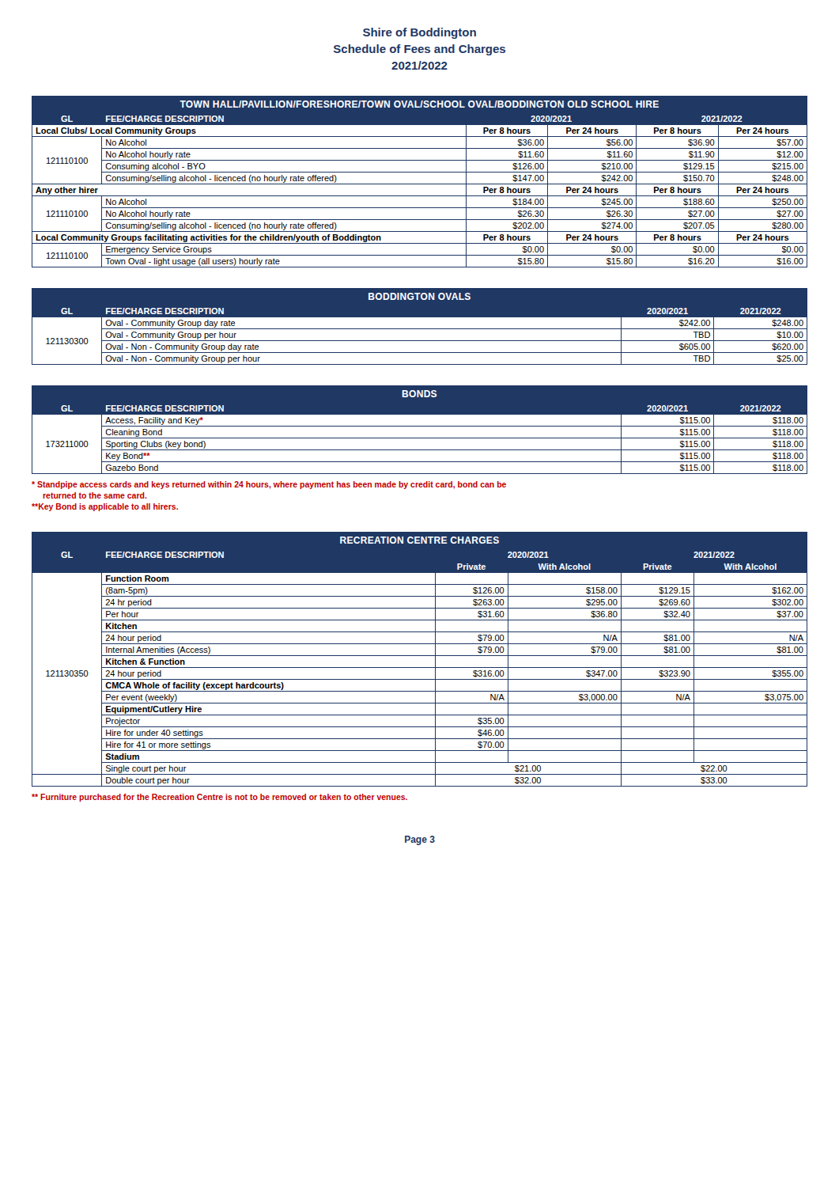Shire of Boddington
Schedule of Fees and Charges
2021/2022
| TOWN HALL/PAVILLION/FORESHORE/TOWN OVAL/SCHOOL OVAL/BODDINGTON OLD SCHOOL HIRE |
| --- |
| GL | FEE/CHARGE DESCRIPTION | 2020/2021 | 2021/2022 |
| Local Clubs/ Local Community Groups | Per 8 hours | Per 24 hours | Per 8 hours | Per 24 hours |
| 121110100 | No Alcohol | $36.00 | $56.00 | $36.90 | $57.00 |
| No Alcohol hourly rate | $11.60 | $11.60 | $11.90 | $12.00 |
| Consuming alcohol - BYO | $126.00 | $210.00 | $129.15 | $215.00 |
| Consuming/selling alcohol - licenced (no hourly rate offered) | $147.00 | $242.00 | $150.70 | $248.00 |
| Any other hirer | Per 8 hours | Per 24 hours | Per 8 hours | Per 24 hours |
| 121110100 | No Alcohol | $184.00 | $245.00 | $188.60 | $250.00 |
| No Alcohol hourly rate | $26.30 | $26.30 | $27.00 | $27.00 |
| Consuming/selling alcohol - licenced (no hourly rate offered) | $202.00 | $274.00 | $207.05 | $280.00 |
| Local Community Groups facilitating activities for the children/youth of Boddington | Per 8 hours | Per 24 hours | Per 8 hours | Per 24 hours |
| 121110100 | Emergency Service Groups | $0.00 | $0.00 | $0.00 | $0.00 |
| Town Oval - light usage (all users) hourly rate | $15.80 | $15.80 | $16.20 | $16.00 |
| BODDINGTON OVALS |
| --- |
| GL | FEE/CHARGE DESCRIPTION | 2020/2021 | 2021/2022 |
| 121130300 | Oval - Community Group day rate | $242.00 | $248.00 |
| Oval - Community Group per hour | TBD | $10.00 |
| Oval - Non - Community Group day rate | $605.00 | $620.00 |
| Oval - Non - Community Group per hour | TBD | $25.00 |
| BONDS |
| --- |
| GL | FEE/CHARGE DESCRIPTION | 2020/2021 | 2021/2022 |
| 173211000 | Access, Facility and Key * | $115.00 | $118.00 |
| Cleaning Bond | $115.00 | $118.00 |
| Sporting Clubs (key bond) | $115.00 | $118.00 |
| Key Bond ** | $115.00 | $118.00 |
| Gazebo Bond | $115.00 | $118.00 |
* Standpipe access cards and keys returned within 24 hours, where payment has been made by credit card, bond can be
returned to the same card.
**Key Bond is applicable to all hirers.
| RECREATION CENTRE CHARGES |
| --- |
| GL | FEE/CHARGE DESCRIPTION | 2020/2021 | 2021/2022 |
| | Private | With Alcohol | Private | With Alcohol |
| 121130350 | Function Room | | | | |
| (8am-5pm) | $126.00 | $158.00 | $129.15 | $162.00 |
| 24 hr period | $263.00 | $295.00 | $269.60 | $302.00 |
| Per hour | $31.60 | $36.80 | $32.40 | $37.00 |
| Kitchen | | | | |
| 24 hour period | $79.00 | N/A | $81.00 | N/A |
| Internal Amenities (Access) | $79.00 | $79.00 | $81.00 | $81.00 |
| Kitchen & Function | | | | |
| 24 hour period | $316.00 | $347.00 | $323.90 | $355.00 |
| CMCA Whole of facility (except hardcourts) | | | | |
| Per event (weekly) | N/A | $3,000.00 | N/A | $3,075.00 |
| Equipment/Cutlery Hire | | | | |
| Projector | $35.00 | | | |
| Hire for under 40 settings | $46.00 | | | |
| Hire for 41 or more settings | $70.00 | | | |
| Stadium | | | | |
| Single court per hour | $21.00 | $22.00 |
| | Double court per hour | $32.00 | $33.00 |
** Furniture purchased for the Recreation Centre is not to be removed or taken to other venues.
Page 3